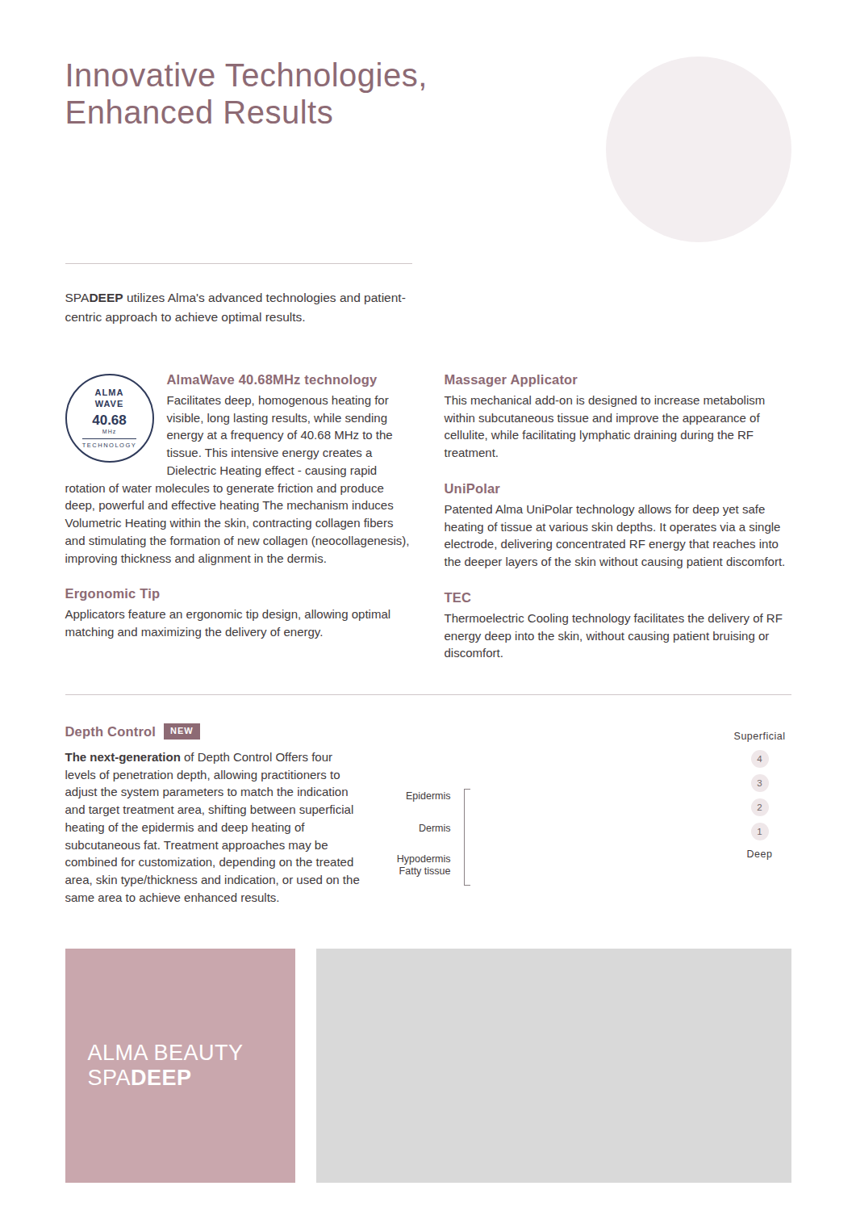Innovative Technologies,
Enhanced Results
SPADEEP utilizes Alma's advanced technologies and patient-centric approach to achieve optimal results.
ALMA WAVE 40.68 MHz TECHNOLOGY
AlmaWave 40.68MHz technology
Facilitates deep, homogenous heating for visible, long lasting results, while sending energy at a frequency of 40.68 MHz to the tissue. This intensive energy creates a Dielectric Heating effect - causing rapid rotation of water molecules to generate friction and produce deep, powerful and effective heating The mechanism induces Volumetric Heating within the skin, contracting collagen fibers and stimulating the formation of new collagen (neocollagenesis), improving thickness and alignment in the dermis.
Ergonomic Tip
Applicators feature an ergonomic tip design, allowing optimal matching and maximizing the delivery of energy.
Massager Applicator
This mechanical add-on is designed to increase metabolism within subcutaneous tissue and improve the appearance of cellulite, while facilitating lymphatic draining during the RF treatment.
UniPolar
Patented Alma UniPolar technology allows for deep yet safe heating of tissue at various skin depths. It operates via a single electrode, delivering concentrated RF energy that reaches into the deeper layers of the skin without causing patient discomfort.
TEC
Thermoelectric Cooling technology facilitates the delivery of RF energy deep into the skin, without causing patient bruising or discomfort.
Depth Control
NEW
The next-generation of Depth Control Offers four levels of penetration depth, allowing practitioners to adjust the system parameters to match the indication and target treatment area, shifting between superficial heating of the epidermis and deep heating of subcutaneous fat. Treatment approaches may be combined for customization, depending on the treated area, skin type/thickness and indication, or used on the same area to achieve enhanced results.
Epidermis
Dermis
Hypodermis
Fatty tissue
Superficial
4
3
2
1
Deep
ALMA BEAUTY
SPADEEP